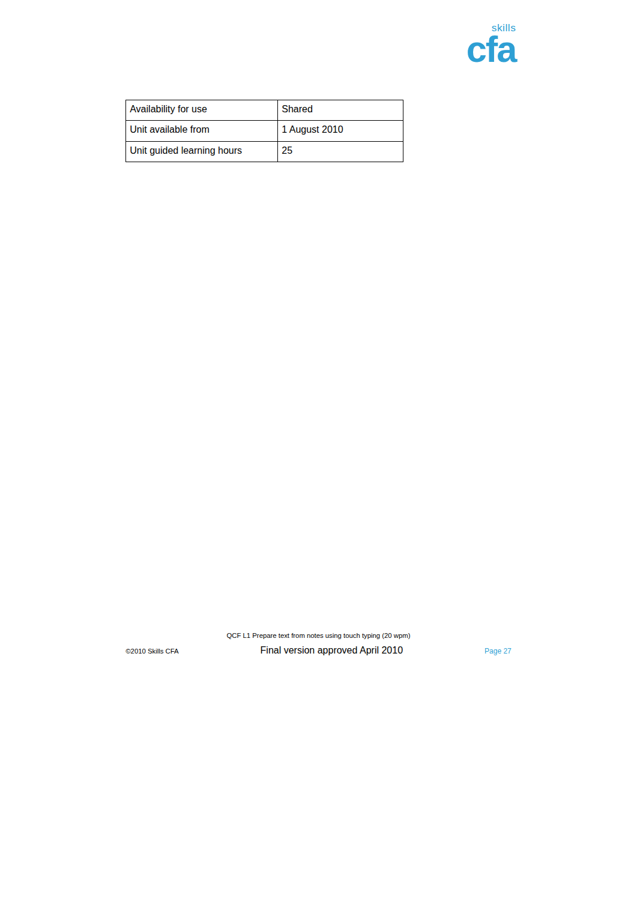skills cfa
| Availability for use | Shared |
| Unit available from | 1 August 2010 |
| Unit guided learning hours | 25 |
QCF L1 Prepare text from notes using touch typing (20 wpm)
©2010 Skills CFA
Final version approved April 2010
Page 27